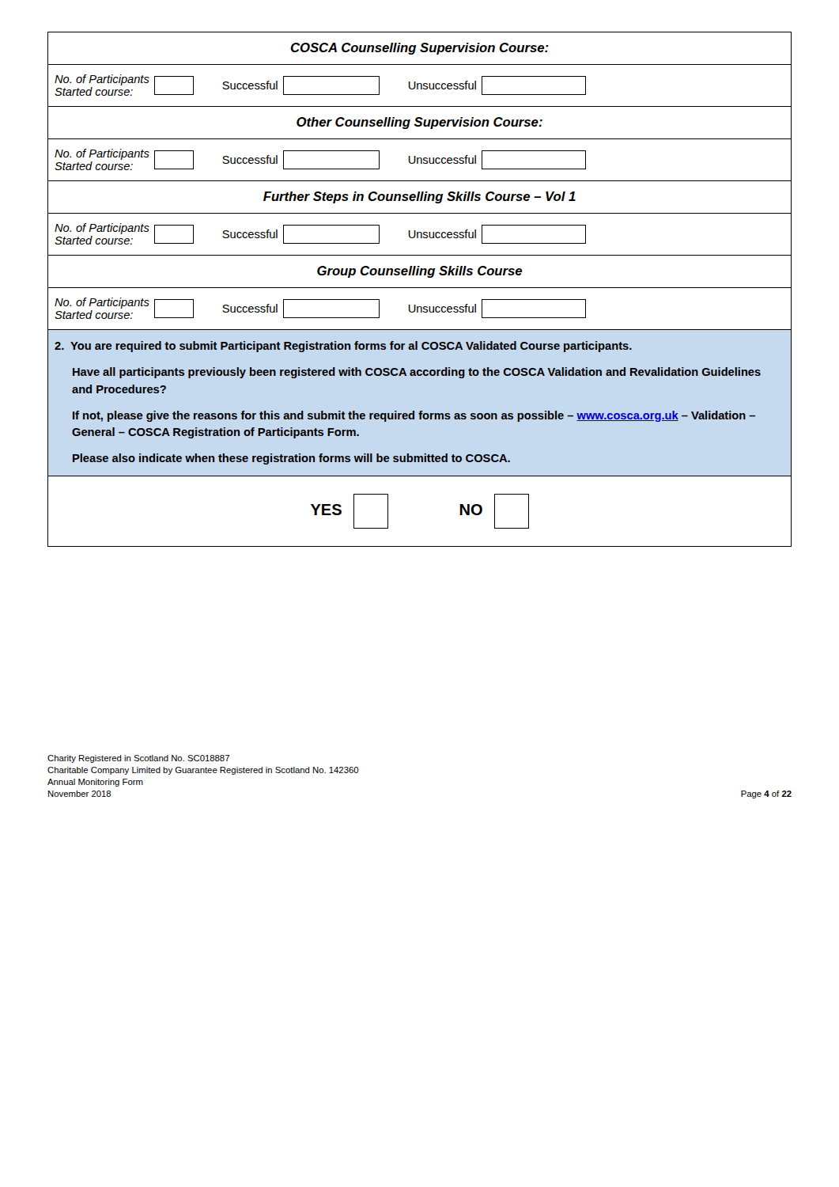| COSCA Counselling Supervision Course: |
| No. of Participants Started course: Successful Unsuccessful |
| Other Counselling Supervision Course: |
| No. of Participants Started course: Successful Unsuccessful |
| Further Steps in Counselling Skills Course – Vol 1 |
| No. of Participants Started course: Successful Unsuccessful |
| Group Counselling Skills Course |
| No. of Participants Started course: Successful Unsuccessful |
| 2. You are required to submit Participant Registration forms for al COSCA Validated Course participants. Have all participants previously been registered with COSCA according to the COSCA Validation and Revalidation Guidelines and Procedures? If not, please give the reasons for this and submit the required forms as soon as possible – www.cosca.org.uk – Validation – General – COSCA Registration of Participants Form. Please also indicate when these registration forms will be submitted to COSCA. |
YES NO
Charity Registered in Scotland No. SC018887
Charitable Company Limited by Guarantee Registered in Scotland No. 142360
Annual Monitoring Form
November 2018
Page 4 of 22